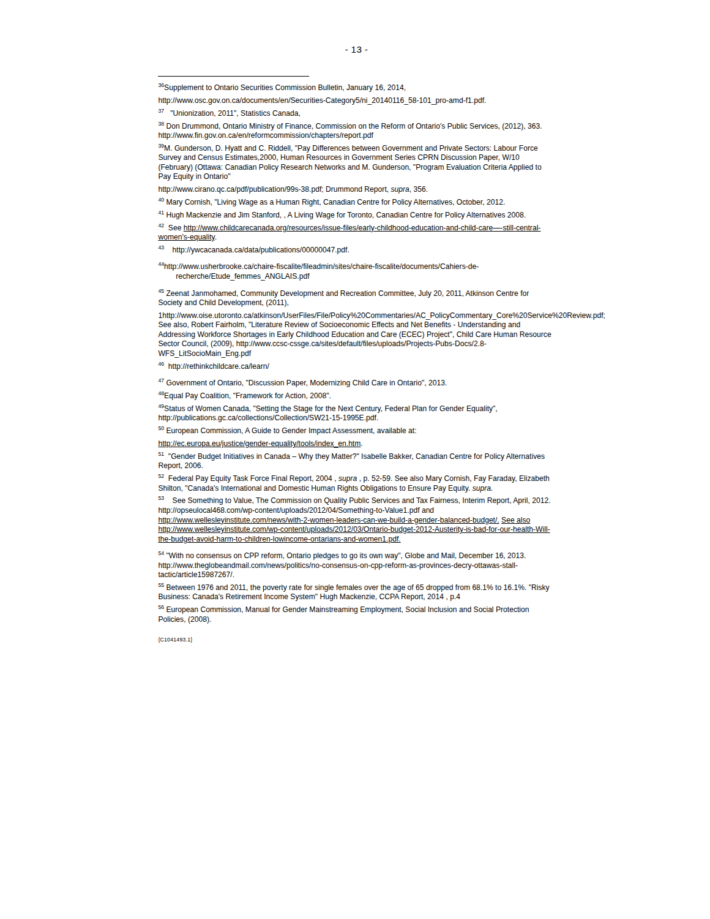- 13 -
36Supplement to Ontario Securities Commission Bulletin, January 16, 2014,
http://www.osc.gov.on.ca/documents/en/Securities-Category5/ni_20140116_58-101_pro-amd-f1.pdf.
37 "Unionization, 2011", Statistics Canada,
38 Don Drummond, Ontario Ministry of Finance, Commission on the Reform of Ontario's Public Services, (2012), 363. http://www.fin.gov.on.ca/en/reformcommission/chapters/report.pdf
39M. Gunderson, D. Hyatt and C. Riddell, "Pay Differences between Government and Private Sectors: Labour Force Survey and Census Estimates,2000, Human Resources in Government Series CPRN Discussion Paper, W/10 (February) (Ottawa: Canadian Policy Research Networks and M. Gunderson, "Program Evaluation Criteria Applied to Pay Equity in Ontario"
http://www.cirano.qc.ca/pdf/publication/99s-38.pdf; Drummond Report, supra, 356.
40 Mary Cornish, "Living Wage as a Human Right, Canadian Centre for Policy Alternatives, October, 2012.
41 Hugh Mackenzie and Jim Stanford, , A Living Wage for Toronto, Canadian Centre for Policy Alternatives 2008.
42 See http://www.childcarecanada.org/resources/issue-files/early-childhood-education-and-child-care—-still-central-women's-equality.
43 http://ywcacanada.ca/data/publications/00000047.pdf.
44http://www.usherbrooke.ca/chaire-fiscalite/fileadmin/sites/chaire-fiscalite/documents/Cahiers-de-recherche/Etude_femmes_ANGLAIS.pdf
45 Zeenat Janmohamed, Community Development and Recreation Committee, July 20, 2011, Atkinson Centre for Society and Child Development, (2011),
1http://www.oise.utoronto.ca/atkinson/UserFiles/File/Policy%20Commentaries/AC_PolicyCommentary_Core%20Service%20Review.pdf; See also, Robert Fairholm, "Literature Review of Socioeconomic Effects and Net Benefits - Understanding and Addressing Workforce Shortages in Early Childhood Education and Care (ECEC) Project", Child Care Human Resource Sector Council, (2009), http://www.ccsc-cssge.ca/sites/default/files/uploads/Projects-Pubs-Docs/2.8-WFS_LitSocioMain_Eng.pdf
46 http://rethinkchildcare.ca/learn/
47 Government of Ontario, "Discussion Paper, Modernizing Child Care in Ontario", 2013.
48Equal Pay Coalition, "Framework for Action, 2008".
49Status of Women Canada, "Setting the Stage for the Next Century, Federal Plan for Gender Equality", http://publications.gc.ca/collections/Collection/SW21-15-1995E.pdf.
50 European Commission, A Guide to Gender Impact Assessment, available at:
http://ec.europa.eu/justice/gender-equality/tools/index_en.htm.
51 "Gender Budget Initiatives in Canada – Why they Matter?" Isabelle Bakker, Canadian Centre for Policy Alternatives Report, 2006.
52 Federal Pay Equity Task Force Final Report, 2004 , supra , p. 52-59. See also Mary Cornish, Fay Faraday, Elizabeth Shilton, "Canada's International and Domestic Human Rights Obligations to Ensure Pay Equity. supra.
53 See Something to Value, The Commission on Quality Public Services and Tax Fairness, Interim Report, April, 2012. http://opseulocal468.com/wp-content/uploads/2012/04/Something-to-Value1.pdf and http://www.wellesleyinstitute.com/news/with-2-women-leaders-can-we-build-a-gender-balanced-budget/. See also http://www.wellesleyinstitute.com/wp-content/uploads/2012/03/Ontario-budget-2012-Austerity-is-bad-for-our-health-Will-the-budget-avoid-harm-to-children-lowincome-ontarians-and-women1.pdf.
54 "With no consensus on CPP reform, Ontario pledges to go its own way", Globe and Mail, December 16, 2013. http://www.theglobeandmail.com/news/politics/no-consensus-on-cpp-reform-as-provinces-decry-ottawas-stall-tactic/article15987267/.
55 Between 1976 and 2011, the poverty rate for single females over the age of 65 dropped from 68.1% to 16.1%. "Risky Business: Canada's Retirement Income System" Hugh Mackenzie, CCPA Report, 2014 , p.4
56 European Commission, Manual for Gender Mainstreaming Employment, Social Inclusion and Social Protection Policies, (2008).
{C1041493.1}